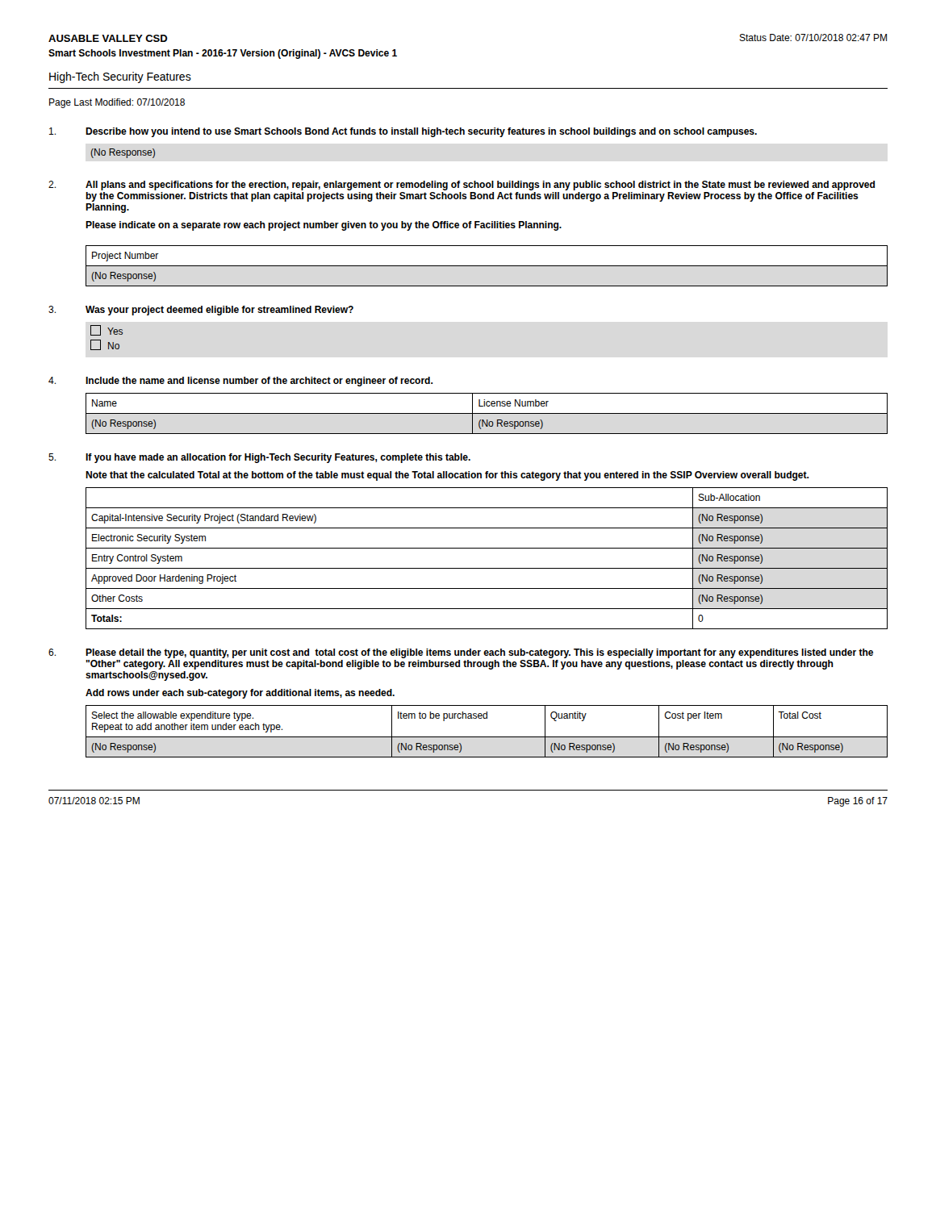AUSABLE VALLEY CSD
Status Date: 07/10/2018 02:47 PM
Smart Schools Investment Plan - 2016-17 Version (Original) - AVCS Device 1
High-Tech Security Features
Page Last Modified: 07/10/2018
1.
Describe how you intend to use Smart Schools Bond Act funds to install high-tech security features in school buildings and on school campuses.
(No Response)
2.
All plans and specifications for the erection, repair, enlargement or remodeling of school buildings in any public school district in the State must be reviewed and approved by the Commissioner. Districts that plan capital projects using their Smart Schools Bond Act funds will undergo a Preliminary Review Process by the Office of Facilities Planning.
Please indicate on a separate row each project number given to you by the Office of Facilities Planning.
| Project Number |
| --- |
| (No Response) |
3.
Was your project deemed eligible for streamlined Review?
Yes
No
4.
Include the name and license number of the architect or engineer of record.
| Name | License Number |
| --- | --- |
| (No Response) | (No Response) |
5.
If you have made an allocation for High-Tech Security Features, complete this table.
Note that the calculated Total at the bottom of the table must equal the Total allocation for this category that you entered in the SSIP Overview overall budget.
| | Sub-Allocation |
| --- | --- |
| Capital-Intensive Security Project (Standard Review) | (No Response) |
| Electronic Security System | (No Response) |
| Entry Control System | (No Response) |
| Approved Door Hardening Project | (No Response) |
| Other Costs | (No Response) |
| Totals: | 0 |
6.
Please detail the type, quantity, per unit cost and total cost of the eligible items under each sub-category. This is especially important for any expenditures listed under the "Other" category. All expenditures must be capital-bond eligible to be reimbursed through the SSBA. If you have any questions, please contact us directly through smartschools@nysed.gov.
Add rows under each sub-category for additional items, as needed.
| Select the allowable expenditure type. Repeat to add another item under each type. | Item to be purchased | Quantity | Cost per Item | Total Cost |
| --- | --- | --- | --- | --- |
| (No Response) | (No Response) | (No Response) | (No Response) | (No Response) |
07/11/2018 02:15 PM
Page 16 of 17